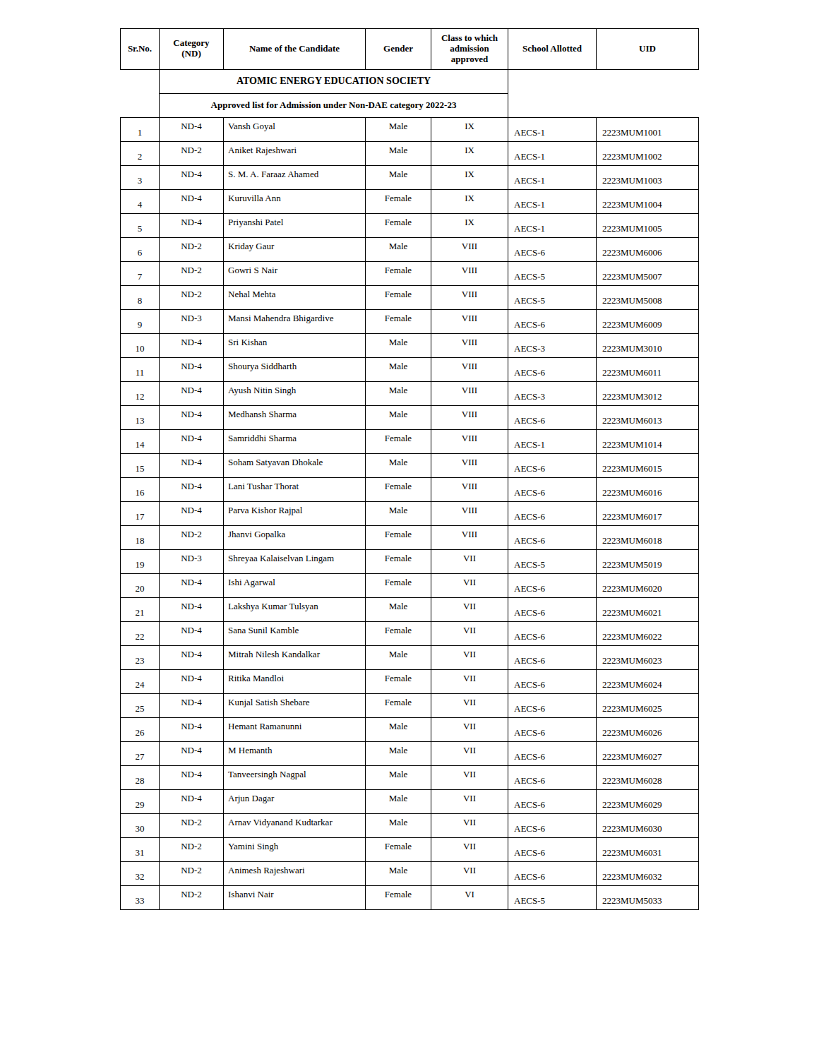| | ATOMIC ENERGY EDUCATION SOCIETY | | |
| | Approved list for Admission under Non-DAE category 2022-23 | | |
| Sr.No. | Category (ND) | Name of the Candidate | Gender | Class to which admission approved | School Allotted | UID |
| 1 | ND-4 | Vansh Goyal | Male | IX | AECS-1 | 2223MUM1001 |
| 2 | ND-2 | Aniket Rajeshwari | Male | IX | AECS-1 | 2223MUM1002 |
| 3 | ND-4 | S. M. A. Faraaz Ahamed | Male | IX | AECS-1 | 2223MUM1003 |
| 4 | ND-4 | Kuruvilla Ann | Female | IX | AECS-1 | 2223MUM1004 |
| 5 | ND-4 | Priyanshi Patel | Female | IX | AECS-1 | 2223MUM1005 |
| 6 | ND-2 | Kriday Gaur | Male | VIII | AECS-6 | 2223MUM6006 |
| 7 | ND-2 | Gowri S Nair | Female | VIII | AECS-5 | 2223MUM5007 |
| 8 | ND-2 | Nehal Mehta | Female | VIII | AECS-5 | 2223MUM5008 |
| 9 | ND-3 | Mansi Mahendra Bhigardive | Female | VIII | AECS-6 | 2223MUM6009 |
| 10 | ND-4 | Sri Kishan | Male | VIII | AECS-3 | 2223MUM3010 |
| 11 | ND-4 | Shourya Siddharth | Male | VIII | AECS-6 | 2223MUM6011 |
| 12 | ND-4 | Ayush Nitin Singh | Male | VIII | AECS-3 | 2223MUM3012 |
| 13 | ND-4 | Medhansh Sharma | Male | VIII | AECS-6 | 2223MUM6013 |
| 14 | ND-4 | Samriddhi Sharma | Female | VIII | AECS-1 | 2223MUM1014 |
| 15 | ND-4 | Soham Satyavan Dhokale | Male | VIII | AECS-6 | 2223MUM6015 |
| 16 | ND-4 | Lani Tushar Thorat | Female | VIII | AECS-6 | 2223MUM6016 |
| 17 | ND-4 | Parva Kishor Rajpal | Male | VIII | AECS-6 | 2223MUM6017 |
| 18 | ND-2 | Jhanvi Gopalka | Female | VIII | AECS-6 | 2223MUM6018 |
| 19 | ND-3 | Shreyaa Kalaiselvan Lingam | Female | VII | AECS-5 | 2223MUM5019 |
| 20 | ND-4 | Ishi Agarwal | Female | VII | AECS-6 | 2223MUM6020 |
| 21 | ND-4 | Lakshya Kumar Tulsyan | Male | VII | AECS-6 | 2223MUM6021 |
| 22 | ND-4 | Sana Sunil Kamble | Female | VII | AECS-6 | 2223MUM6022 |
| 23 | ND-4 | Mitrah Nilesh Kandalkar | Male | VII | AECS-6 | 2223MUM6023 |
| 24 | ND-4 | Ritika Mandloi | Female | VII | AECS-6 | 2223MUM6024 |
| 25 | ND-4 | Kunjal Satish Shebare | Female | VII | AECS-6 | 2223MUM6025 |
| 26 | ND-4 | Hemant Ramanunni | Male | VII | AECS-6 | 2223MUM6026 |
| 27 | ND-4 | M Hemanth | Male | VII | AECS-6 | 2223MUM6027 |
| 28 | ND-4 | Tanveersingh Nagpal | Male | VII | AECS-6 | 2223MUM6028 |
| 29 | ND-4 | Arjun Dagar | Male | VII | AECS-6 | 2223MUM6029 |
| 30 | ND-2 | Arnav Vidyanand Kudtarkar | Male | VII | AECS-6 | 2223MUM6030 |
| 31 | ND-2 | Yamini Singh | Female | VII | AECS-6 | 2223MUM6031 |
| 32 | ND-2 | Animesh Rajeshwari | Male | VII | AECS-6 | 2223MUM6032 |
| 33 | ND-2 | Ishanvi Nair | Female | VI | AECS-5 | 2223MUM5033 |